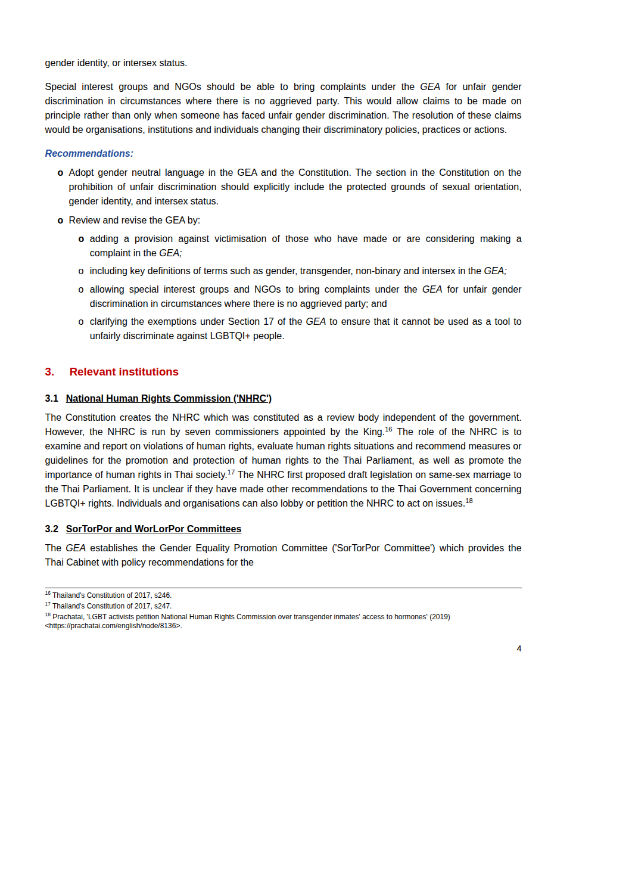gender identity, or intersex status.
Special interest groups and NGOs should be able to bring complaints under the GEA for unfair gender discrimination in circumstances where there is no aggrieved party. This would allow claims to be made on principle rather than only when someone has faced unfair gender discrimination. The resolution of these claims would be organisations, institutions and individuals changing their discriminatory policies, practices or actions.
Recommendations:
Adopt gender neutral language in the GEA and the Constitution. The section in the Constitution on the prohibition of unfair discrimination should explicitly include the protected grounds of sexual orientation, gender identity, and intersex status.
Review and revise the GEA by:
adding a provision against victimisation of those who have made or are considering making a complaint in the GEA;
including key definitions of terms such as gender, transgender, non-binary and intersex in the GEA;
allowing special interest groups and NGOs to bring complaints under the GEA for unfair gender discrimination in circumstances where there is no aggrieved party; and
clarifying the exemptions under Section 17 of the GEA to ensure that it cannot be used as a tool to unfairly discriminate against LGBTQI+ people.
3. Relevant institutions
3.1 National Human Rights Commission ('NHRC')
The Constitution creates the NHRC which was constituted as a review body independent of the government. However, the NHRC is run by seven commissioners appointed by the King.16 The role of the NHRC is to examine and report on violations of human rights, evaluate human rights situations and recommend measures or guidelines for the promotion and protection of human rights to the Thai Parliament, as well as promote the importance of human rights in Thai society.17 The NHRC first proposed draft legislation on same-sex marriage to the Thai Parliament. It is unclear if they have made other recommendations to the Thai Government concerning LGBTQI+ rights. Individuals and organisations can also lobby or petition the NHRC to act on issues.18
3.2 SorTorPor and WorLorPor Committees
The GEA establishes the Gender Equality Promotion Committee ('SorTorPor Committee') which provides the Thai Cabinet with policy recommendations for the
16 Thailand's Constitution of 2017, s246.
17 Thailand's Constitution of 2017, s247.
18 Prachatai, 'LGBT activists petition National Human Rights Commission over transgender inmates' access to hormones' (2019) <https://prachatai.com/english/node/8136>.
4